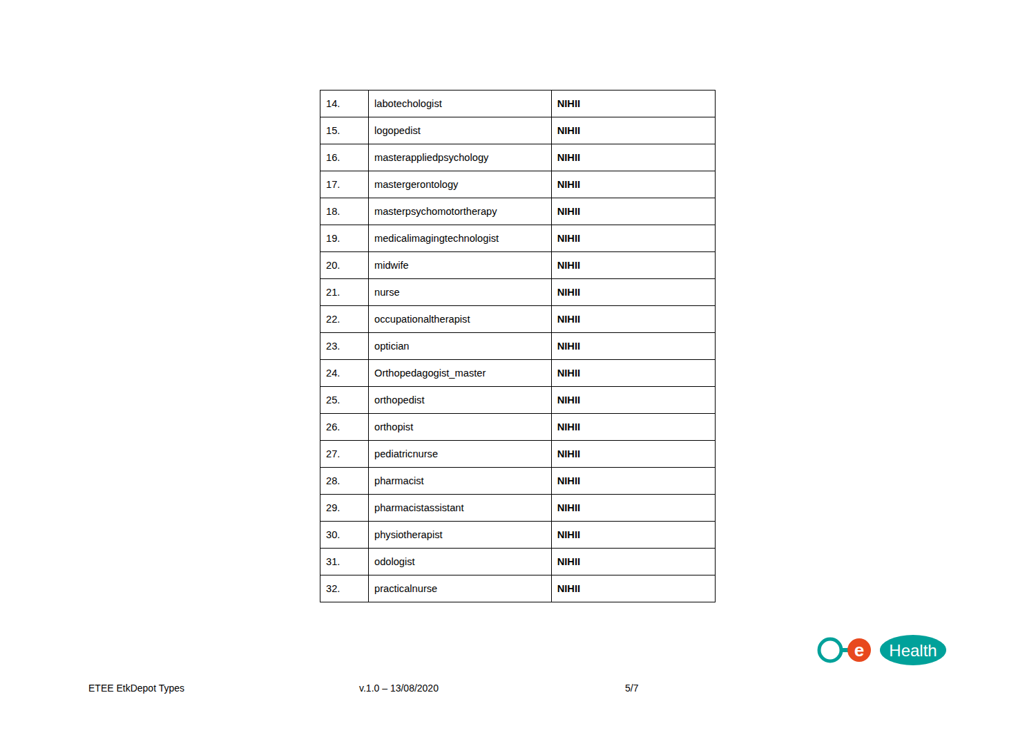| 14. | labotechologist | NIHII |
| 15. | logopedist | NIHII |
| 16. | masterappliedpsychology | NIHII |
| 17. | mastergerontology | NIHII |
| 18. | masterpsychomotortherapy | NIHII |
| 19. | medicalimagingtechnologist | NIHII |
| 20. | midwife | NIHII |
| 21. | nurse | NIHII |
| 22. | occupationaltherapist | NIHII |
| 23. | optician | NIHII |
| 24. | Orthopedagogist_master | NIHII |
| 25. | orthopedist | NIHII |
| 26. | orthopist | NIHII |
| 27. | pediatricnurse | NIHII |
| 28. | pharmacist | NIHII |
| 29. | pharmacistassistant | NIHII |
| 30. | physiotherapist | NIHII |
| 31. | odologist | NIHII |
| 32. | practicalnurse | NIHII |
e Health
ETEE EtkDepot Types v.1.0 – 13/08/2020 5/7